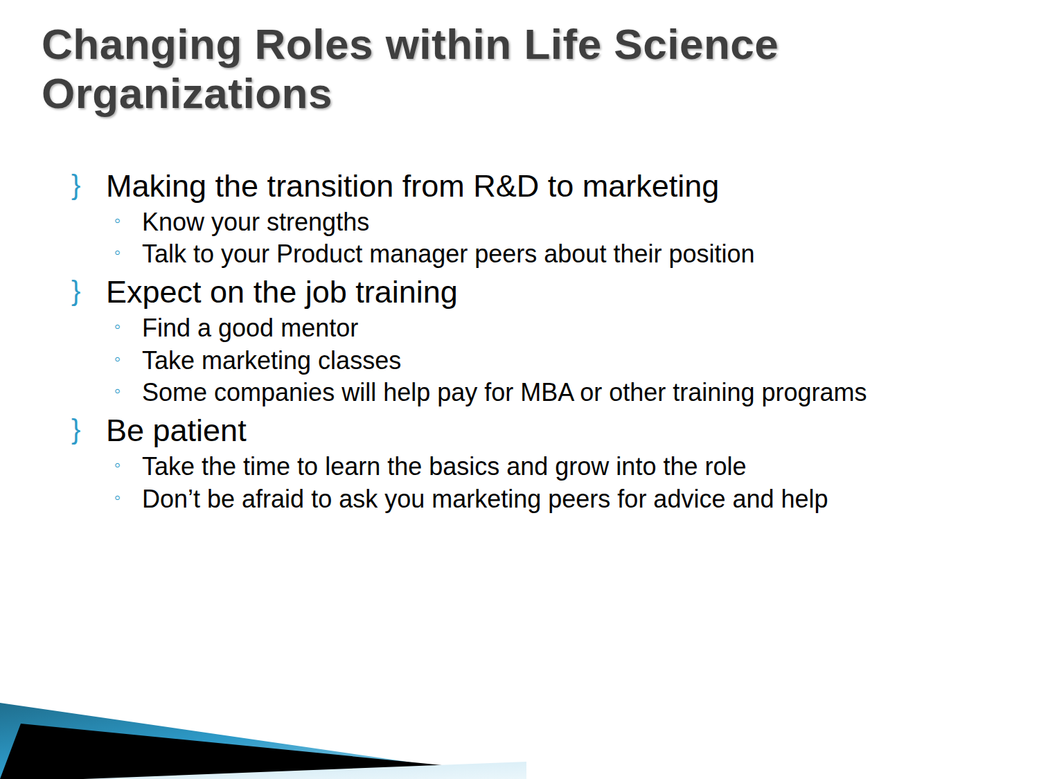Changing Roles within Life Science Organizations
}Making the transition from R&D to marketing
◦Know your strengths
◦Talk to your Product manager peers about their position
}Expect on the job training
◦Find a good mentor
◦Take marketing classes
◦Some companies will help pay for MBA or other training programs
}Be patient
◦Take the time to learn the basics and grow into the role
◦Don’t be afraid to ask you marketing peers for advice and help